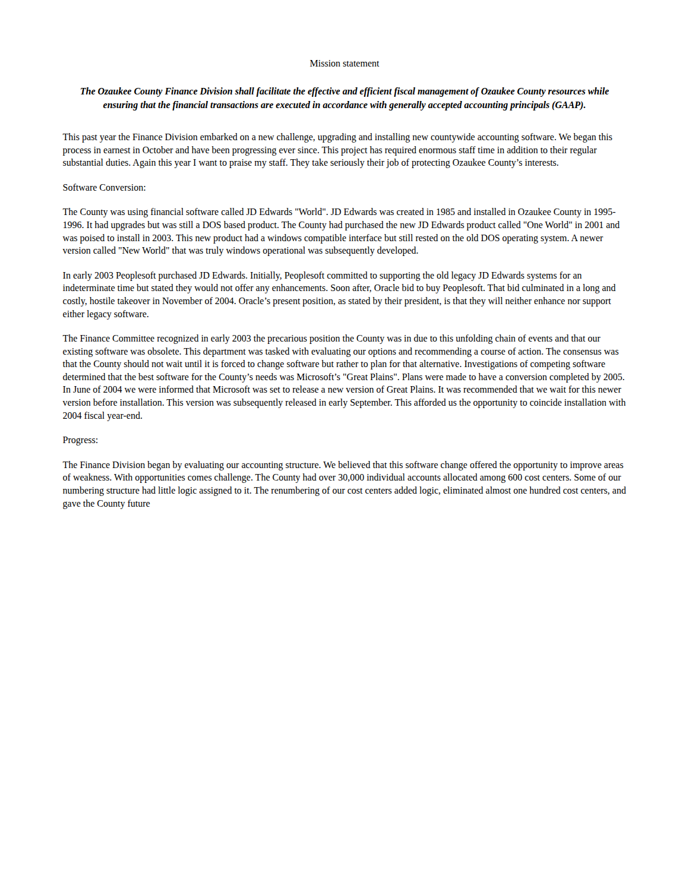Mission statement
The Ozaukee County Finance Division shall facilitate the effective and efficient fiscal management of Ozaukee County resources while ensuring that the financial transactions are executed in accordance with generally accepted accounting principals (GAAP).
This past year the Finance Division embarked on a new challenge, upgrading and installing new countywide accounting software. We began this process in earnest in October and have been progressing ever since. This project has required enormous staff time in addition to their regular substantial duties. Again this year I want to praise my staff. They take seriously their job of protecting Ozaukee County’s interests.
Software Conversion:
The County was using financial software called JD Edwards "World". JD Edwards was created in 1985 and installed in Ozaukee County in 1995-1996. It had upgrades but was still a DOS based product. The County had purchased the new JD Edwards product called "One World" in 2001 and was poised to install in 2003. This new product had a windows compatible interface but still rested on the old DOS operating system. A newer version called "New World" that was truly windows operational was subsequently developed.
In early 2003 Peoplesoft purchased JD Edwards. Initially, Peoplesoft committed to supporting the old legacy JD Edwards systems for an indeterminate time but stated they would not offer any enhancements. Soon after, Oracle bid to buy Peoplesoft. That bid culminated in a long and costly, hostile takeover in November of 2004. Oracle’s present position, as stated by their president, is that they will neither enhance nor support either legacy software.
The Finance Committee recognized in early 2003 the precarious position the County was in due to this unfolding chain of events and that our existing software was obsolete. This department was tasked with evaluating our options and recommending a course of action. The consensus was that the County should not wait until it is forced to change software but rather to plan for that alternative. Investigations of competing software determined that the best software for the County’s needs was Microsoft’s "Great Plains". Plans were made to have a conversion completed by 2005. In June of 2004 we were informed that Microsoft was set to release a new version of Great Plains. It was recommended that we wait for this newer version before installation. This version was subsequently released in early September. This afforded us the opportunity to coincide installation with 2004 fiscal year-end.
Progress:
The Finance Division began by evaluating our accounting structure. We believed that this software change offered the opportunity to improve areas of weakness. With opportunities comes challenge. The County had over 30,000 individual accounts allocated among 600 cost centers. Some of our numbering structure had little logic assigned to it. The renumbering of our cost centers added logic, eliminated almost one hundred cost centers, and gave the County future